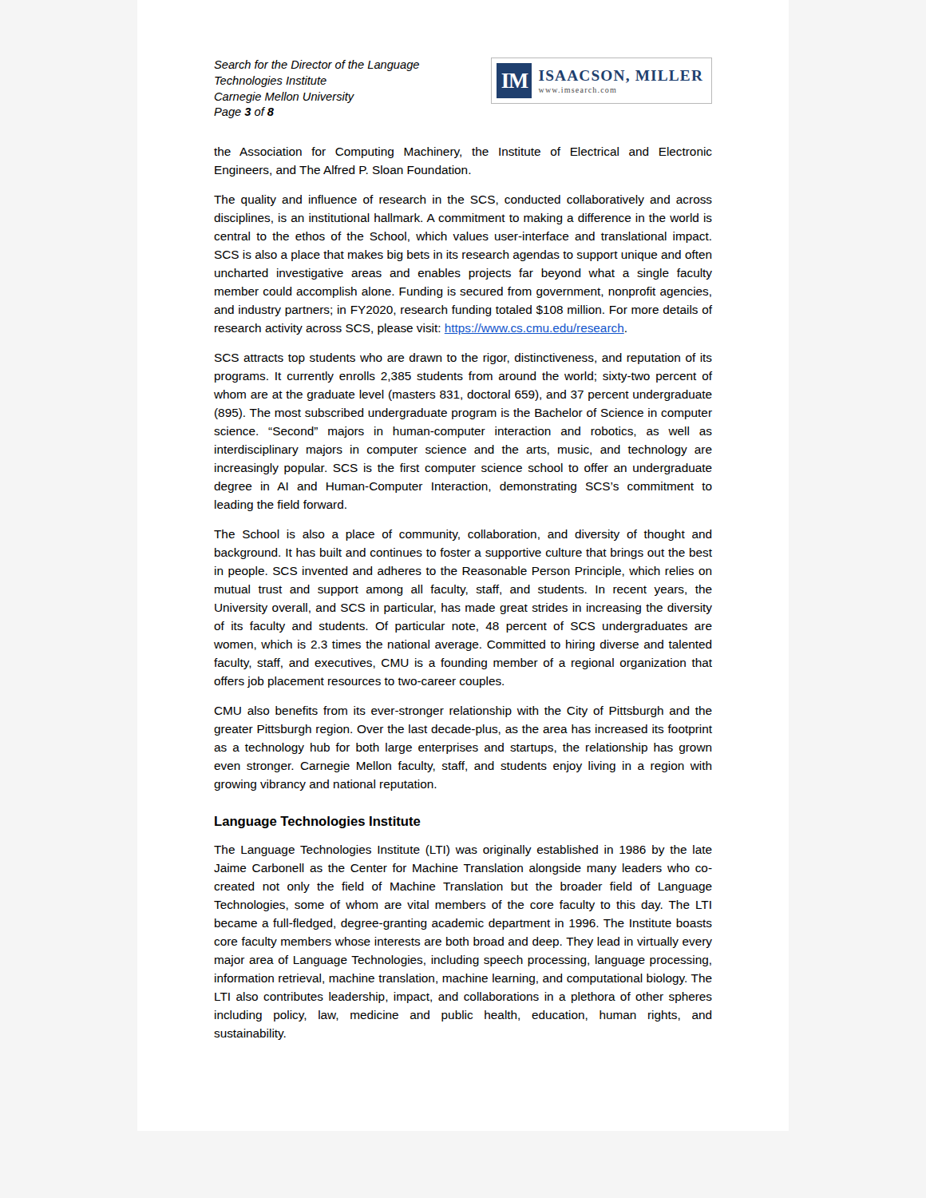Search for the Director of the Language Technologies Institute
Carnegie Mellon University
Page 3 of 8
IM
ISAACSON, MILLER
www.imsearch.com
the Association for Computing Machinery, the Institute of Electrical and Electronic Engineers, and The Alfred P. Sloan Foundation.
The quality and influence of research in the SCS, conducted collaboratively and across disciplines, is an institutional hallmark. A commitment to making a difference in the world is central to the ethos of the School, which values user-interface and translational impact. SCS is also a place that makes big bets in its research agendas to support unique and often uncharted investigative areas and enables projects far beyond what a single faculty member could accomplish alone. Funding is secured from government, nonprofit agencies, and industry partners; in FY2020, research funding totaled $108 million. For more details of research activity across SCS, please visit: https://www.cs.cmu.edu/research.
SCS attracts top students who are drawn to the rigor, distinctiveness, and reputation of its programs. It currently enrolls 2,385 students from around the world; sixty-two percent of whom are at the graduate level (masters 831, doctoral 659), and 37 percent undergraduate (895). The most subscribed undergraduate program is the Bachelor of Science in computer science. “Second” majors in human-computer interaction and robotics, as well as interdisciplinary majors in computer science and the arts, music, and technology are increasingly popular. SCS is the first computer science school to offer an undergraduate degree in AI and Human-Computer Interaction, demonstrating SCS’s commitment to leading the field forward.
The School is also a place of community, collaboration, and diversity of thought and background. It has built and continues to foster a supportive culture that brings out the best in people. SCS invented and adheres to the Reasonable Person Principle, which relies on mutual trust and support among all faculty, staff, and students. In recent years, the University overall, and SCS in particular, has made great strides in increasing the diversity of its faculty and students. Of particular note, 48 percent of SCS undergraduates are women, which is 2.3 times the national average. Committed to hiring diverse and talented faculty, staff, and executives, CMU is a founding member of a regional organization that offers job placement resources to two-career couples.
CMU also benefits from its ever-stronger relationship with the City of Pittsburgh and the greater Pittsburgh region. Over the last decade-plus, as the area has increased its footprint as a technology hub for both large enterprises and startups, the relationship has grown even stronger. Carnegie Mellon faculty, staff, and students enjoy living in a region with growing vibrancy and national reputation.
Language Technologies Institute
The Language Technologies Institute (LTI) was originally established in 1986 by the late Jaime Carbonell as the Center for Machine Translation alongside many leaders who co-created not only the field of Machine Translation but the broader field of Language Technologies, some of whom are vital members of the core faculty to this day. The LTI became a full-fledged, degree-granting academic department in 1996. The Institute boasts core faculty members whose interests are both broad and deep. They lead in virtually every major area of Language Technologies, including speech processing, language processing, information retrieval, machine translation, machine learning, and computational biology. The LTI also contributes leadership, impact, and collaborations in a plethora of other spheres including policy, law, medicine and public health, education, human rights, and sustainability.